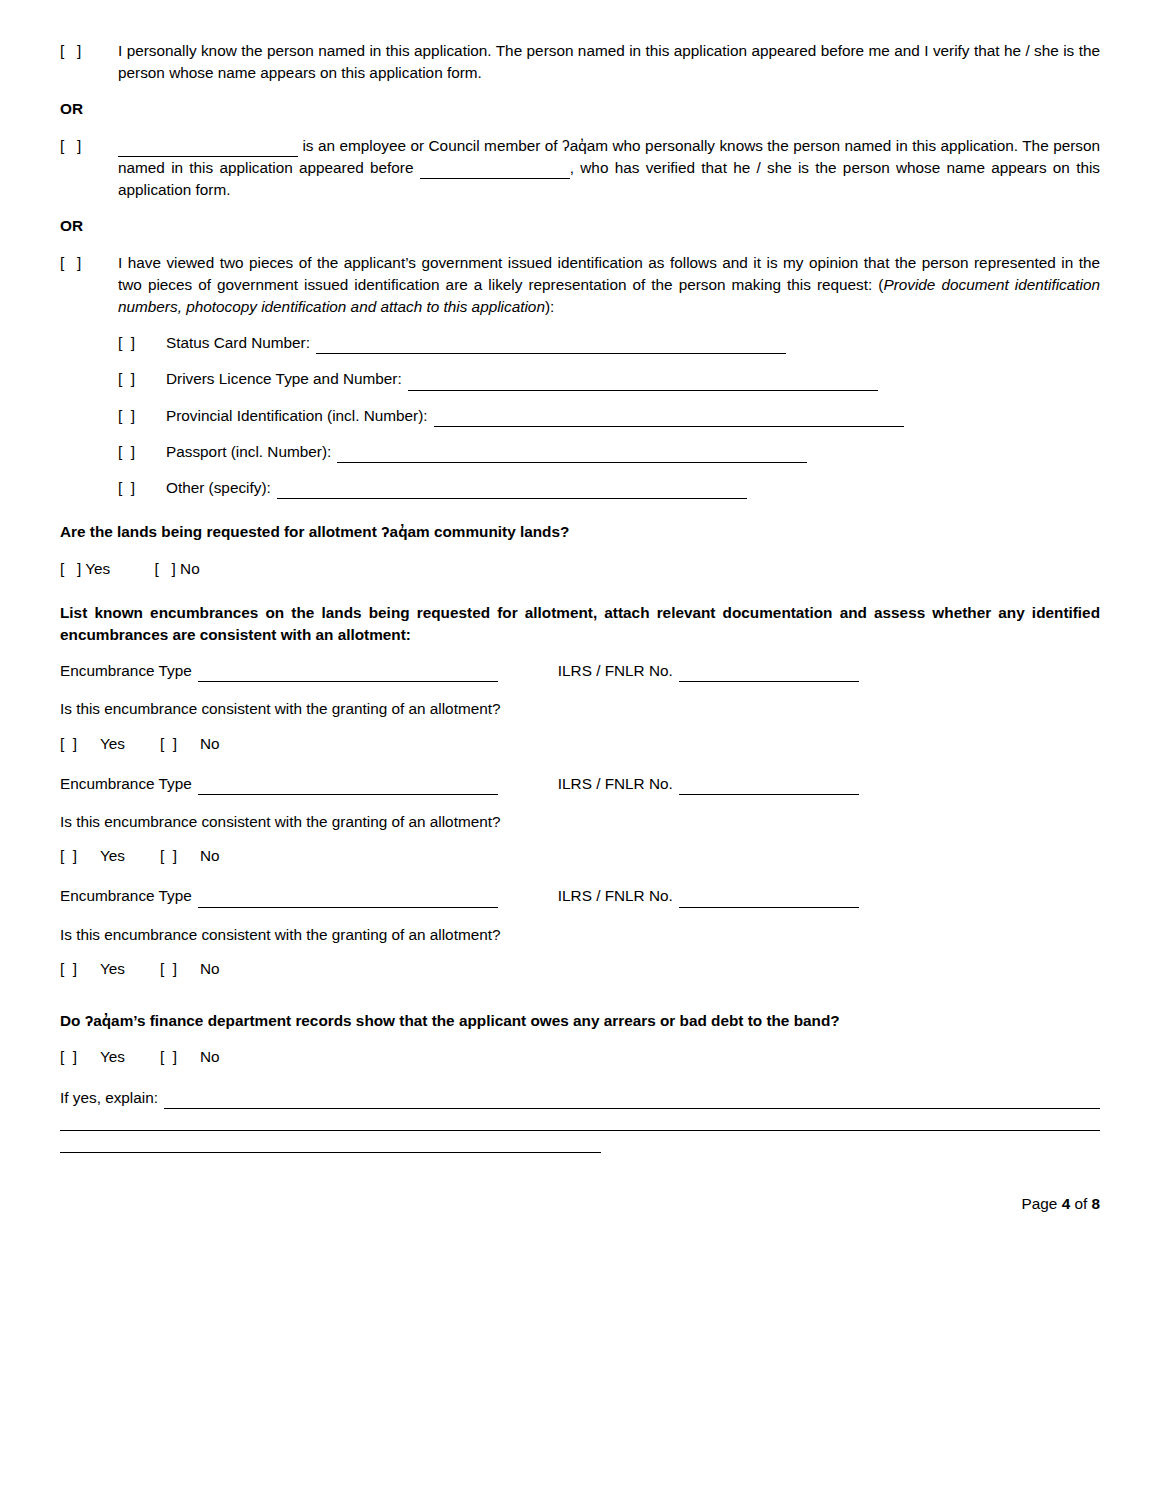[ ]
I personally know the person named in this application. The person named in this application appeared before me and I verify that he / she is the person whose name appears on this application form.
OR
[ ]
is an employee or Council member of ʔaq̓am who personally knows the person named in this application. The person named in this application appeared before , who has verified that he / she is the person whose name appears on this application form.
OR
[ ]
I have viewed two pieces of the applicant’s government issued identification as follows and it is my opinion that the person represented in the two pieces of government issued identification are a likely representation of the person making this request: (Provide document identification numbers, photocopy identification and attach to this application):
[ ]
Status Card Number:
[ ]
Drivers Licence Type and Number:
[ ]
Provincial Identification (incl. Number):
[ ]
Passport (incl. Number):
[ ]
Other (specify):
Are the lands being requested for allotment ʔaq̓am community lands?
[ ] Yes [ ] No
List known encumbrances on the lands being requested for allotment, attach relevant documentation and assess whether any identified encumbrances are consistent with an allotment:
Encumbrance Type
ILRS / FNLR No.
Is this encumbrance consistent with the granting of an allotment?
[ ] Yes[ ] No
Encumbrance Type
ILRS / FNLR No.
Is this encumbrance consistent with the granting of an allotment?
[ ] Yes[ ] No
Encumbrance Type
ILRS / FNLR No.
Is this encumbrance consistent with the granting of an allotment?
[ ] Yes[ ] No
Do ʔaq̓am’s finance department records show that the applicant owes any arrears or bad debt to the band?
[ ] Yes[ ] No
If yes, explain:
Page 4 of 8